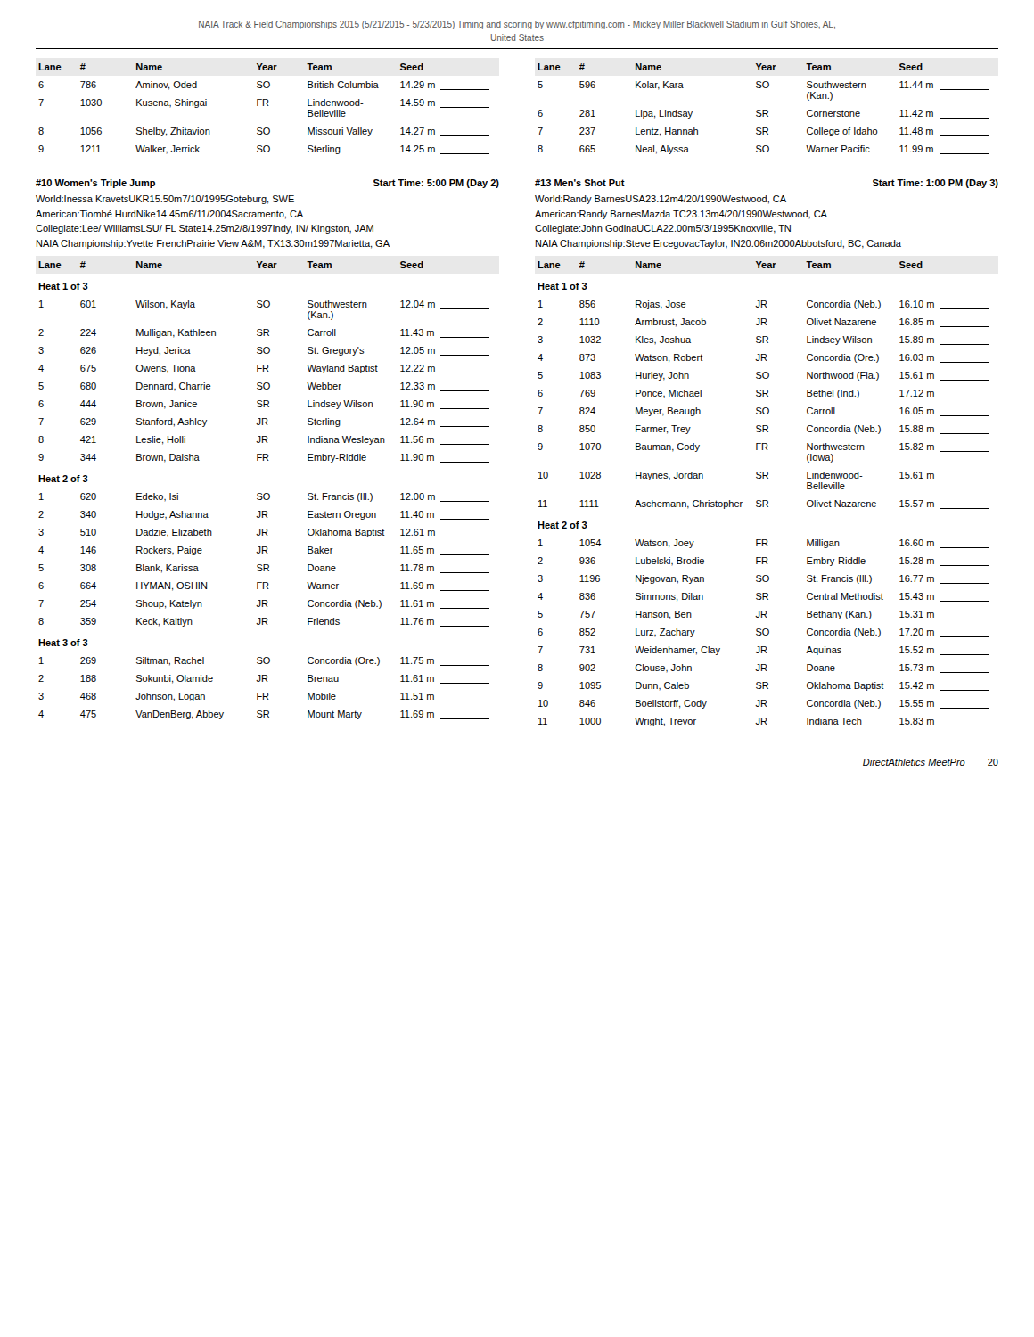NAIA Track & Field Championships 2015 (5/21/2015 - 5/23/2015) Timing and scoring by www.cfpitiming.com - Mickey Miller Blackwell Stadium in Gulf Shores, AL,
United States
| Lane | # | Name | Year | Team | Seed |
| --- | --- | --- | --- | --- | --- |
| 6 | 786 | Aminov, Oded | SO | British Columbia | 14.29 m |
| 7 | 1030 | Kusena, Shingai | FR | Lindenwood-Belleville | 14.59 m |
| 8 | 1056 | Shelby, Zhitavion | SO | Missouri Valley | 14.27 m |
| 9 | 1211 | Walker, Jerrick | SO | Sterling | 14.25 m |
#10 Women's Triple Jump Start Time: 5:00 PM (Day 2)
World:Inessa KravetsUKR15.50m7/10/1995Goteburg, SWE
American:Tiombé HurdNike14.45m6/11/2004Sacramento, CA
Collegiate:Lee/ WilliamsLSU/ FL State14.25m2/8/1997Indy, IN/ Kingston, JAM
NAIA Championship:Yvette FrenchPrairie View A&M, TX13.30m1997Marietta, GA
| Lane | # | Name | Year | Team | Seed |
| --- | --- | --- | --- | --- | --- |
| Heat 1 of 3 |
| 1 | 601 | Wilson, Kayla | SO | Southwestern (Kan.) | 12.04 m |
| 2 | 224 | Mulligan, Kathleen | SR | Carroll | 11.43 m |
| 3 | 626 | Heyd, Jerica | SO | St. Gregory's | 12.05 m |
| 4 | 675 | Owens, Tiona | FR | Wayland Baptist | 12.22 m |
| 5 | 680 | Dennard, Charrie | SO | Webber | 12.33 m |
| 6 | 444 | Brown, Janice | SR | Lindsey Wilson | 11.90 m |
| 7 | 629 | Stanford, Ashley | JR | Sterling | 12.64 m |
| 8 | 421 | Leslie, Holli | JR | Indiana Wesleyan | 11.56 m |
| 9 | 344 | Brown, Daisha | FR | Embry-Riddle | 11.90 m |
| Heat 2 of 3 |
| 1 | 620 | Edeko, Isi | SO | St. Francis (Ill.) | 12.00 m |
| 2 | 340 | Hodge, Ashanna | JR | Eastern Oregon | 11.40 m |
| 3 | 510 | Dadzie, Elizabeth | JR | Oklahoma Baptist | 12.61 m |
| 4 | 146 | Rockers, Paige | JR | Baker | 11.65 m |
| 5 | 308 | Blank, Karissa | SR | Doane | 11.78 m |
| 6 | 664 | HYMAN, OSHIN | FR | Warner | 11.69 m |
| 7 | 254 | Shoup, Katelyn | JR | Concordia (Neb.) | 11.61 m |
| 8 | 359 | Keck, Kaitlyn | JR | Friends | 11.76 m |
| Heat 3 of 3 |
| 1 | 269 | Siltman, Rachel | SO | Concordia (Ore.) | 11.75 m |
| 2 | 188 | Sokunbi, Olamide | JR | Brenau | 11.61 m |
| 3 | 468 | Johnson, Logan | FR | Mobile | 11.51 m |
| 4 | 475 | VanDenBerg, Abbey | SR | Mount Marty | 11.69 m |
| Lane | # | Name | Year | Team | Seed |
| --- | --- | --- | --- | --- | --- |
| 5 | 596 | Kolar, Kara | SO | Southwestern (Kan.) | 11.44 m |
| 6 | 281 | Lipa, Lindsay | SR | Cornerstone | 11.42 m |
| 7 | 237 | Lentz, Hannah | SR | College of Idaho | 11.48 m |
| 8 | 665 | Neal, Alyssa | SO | Warner Pacific | 11.99 m |
#13 Men's Shot Put Start Time: 1:00 PM (Day 3)
World:Randy BarnesUSA23.12m4/20/1990Westwood, CA
American:Randy BarnesMazda TC23.13m4/20/1990Westwood, CA
Collegiate:John GodinaUCLA22.00m5/3/1995Knoxville, TN
NAIA Championship:Steve ErcegovacTaylor, IN20.06m2000Abbotsford, BC, Canada
| Lane | # | Name | Year | Team | Seed |
| --- | --- | --- | --- | --- | --- |
| Heat 1 of 3 |
| 1 | 856 | Rojas, Jose | JR | Concordia (Neb.) | 16.10 m |
| 2 | 1110 | Armbrust, Jacob | JR | Olivet Nazarene | 16.85 m |
| 3 | 1032 | Kles, Joshua | SR | Lindsey Wilson | 15.89 m |
| 4 | 873 | Watson, Robert | JR | Concordia (Ore.) | 16.03 m |
| 5 | 1083 | Hurley, John | SO | Northwood (Fla.) | 15.61 m |
| 6 | 769 | Ponce, Michael | SR | Bethel (Ind.) | 17.12 m |
| 7 | 824 | Meyer, Beaugh | SO | Carroll | 16.05 m |
| 8 | 850 | Farmer, Trey | SR | Concordia (Neb.) | 15.88 m |
| 9 | 1070 | Bauman, Cody | FR | Northwestern (Iowa) | 15.82 m |
| 10 | 1028 | Haynes, Jordan | SR | Lindenwood-Belleville | 15.61 m |
| 11 | 1111 | Aschemann, Christopher | SR | Olivet Nazarene | 15.57 m |
| Heat 2 of 3 |
| 1 | 1054 | Watson, Joey | FR | Milligan | 16.60 m |
| 2 | 936 | Lubelski, Brodie | FR | Embry-Riddle | 15.28 m |
| 3 | 1196 | Njegovan, Ryan | SO | St. Francis (Ill.) | 16.77 m |
| 4 | 836 | Simmons, Dilan | SR | Central Methodist | 15.43 m |
| 5 | 757 | Hanson, Ben | JR | Bethany (Kan.) | 15.31 m |
| 6 | 852 | Lurz, Zachary | SO | Concordia (Neb.) | 17.20 m |
| 7 | 731 | Weidenhamer, Clay | JR | Aquinas | 15.52 m |
| 8 | 902 | Clouse, John | JR | Doane | 15.73 m |
| 9 | 1095 | Dunn, Caleb | SR | Oklahoma Baptist | 15.42 m |
| 10 | 846 | Boellstorff, Cody | JR | Concordia (Neb.) | 15.55 m |
| 11 | 1000 | Wright, Trevor | JR | Indiana Tech | 15.83 m |
DirectAthletics MeetPro 20